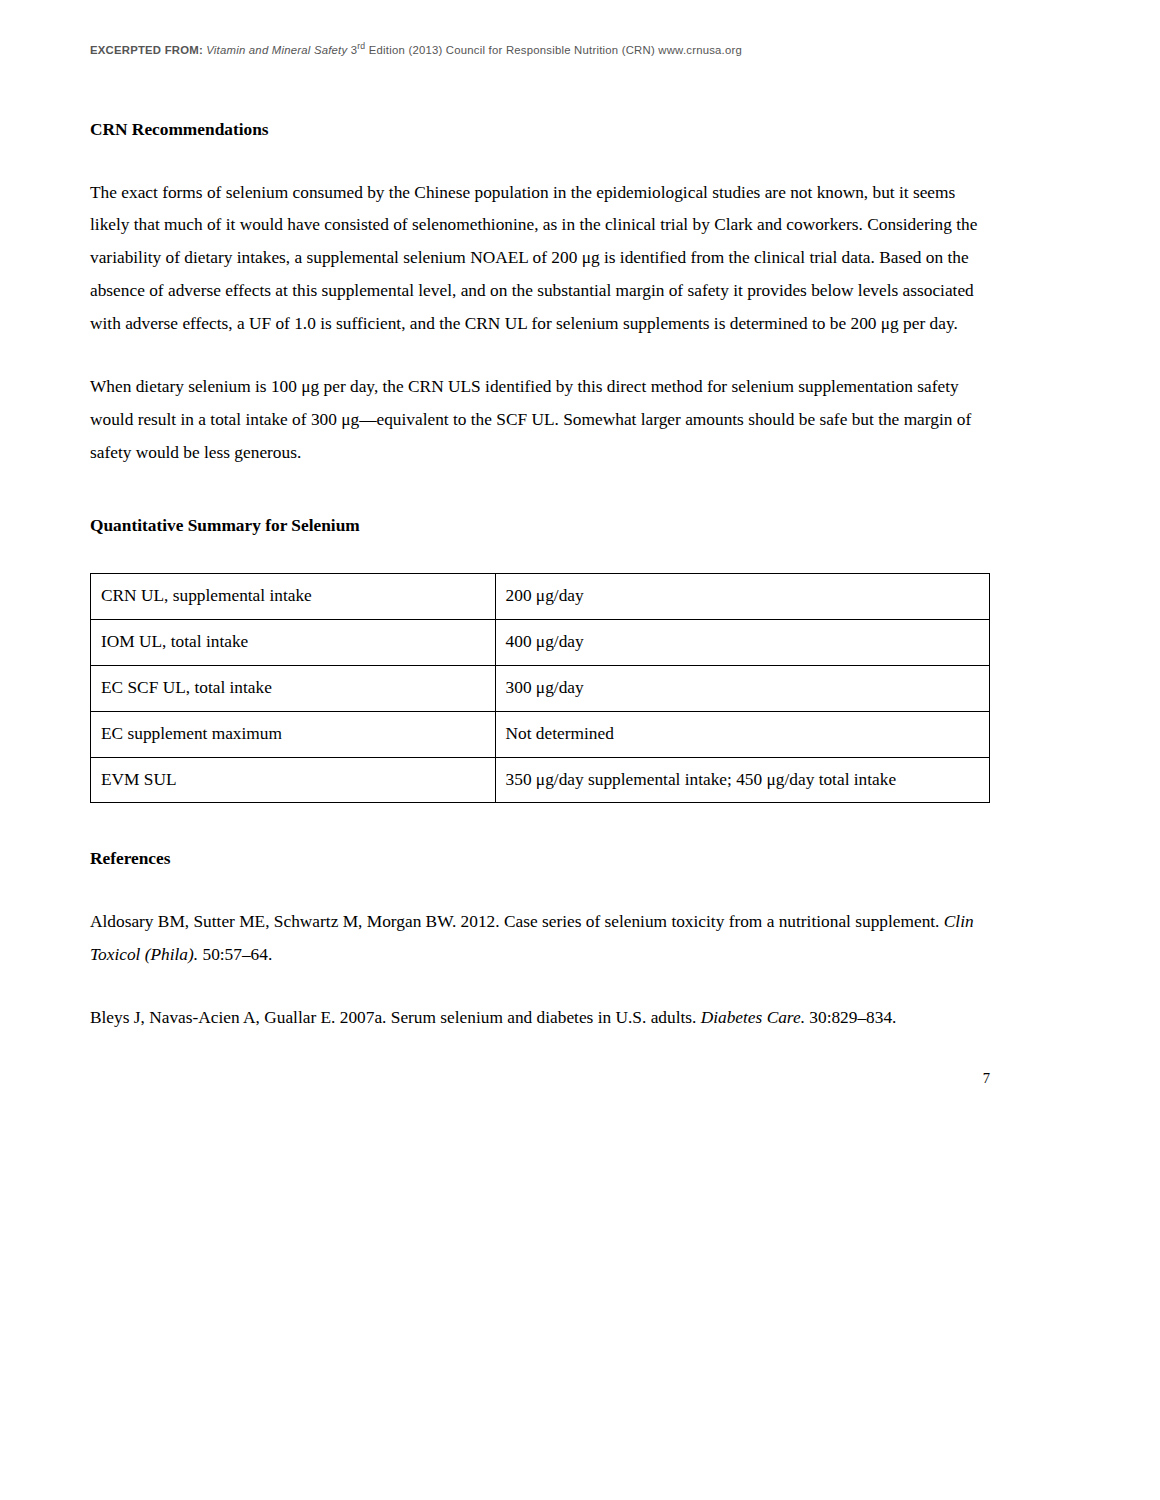EXCERPTED FROM: Vitamin and Mineral Safety 3rd Edition (2013) Council for Responsible Nutrition (CRN) www.crnusa.org
CRN Recommendations
The exact forms of selenium consumed by the Chinese population in the epidemiological studies are not known, but it seems likely that much of it would have consisted of selenomethionine, as in the clinical trial by Clark and coworkers. Considering the variability of dietary intakes, a supplemental selenium NOAEL of 200 μg is identified from the clinical trial data. Based on the absence of adverse effects at this supplemental level, and on the substantial margin of safety it provides below levels associated with adverse effects, a UF of 1.0 is sufficient, and the CRN UL for selenium supplements is determined to be 200 μg per day.
When dietary selenium is 100 μg per day, the CRN ULS identified by this direct method for selenium supplementation safety would result in a total intake of 300 μg—equivalent to the SCF UL. Somewhat larger amounts should be safe but the margin of safety would be less generous.
Quantitative Summary for Selenium
| CRN UL, supplemental intake | 200 μg/day |
| IOM UL, total intake | 400 μg/day |
| EC SCF UL, total intake | 300 μg/day |
| EC supplement maximum | Not determined |
| EVM SUL | 350 μg/day supplemental intake; 450 μg/day total intake |
References
Aldosary BM, Sutter ME, Schwartz M, Morgan BW. 2012. Case series of selenium toxicity from a nutritional supplement. Clin Toxicol (Phila). 50:57–64.
Bleys J, Navas-Acien A, Guallar E. 2007a. Serum selenium and diabetes in U.S. adults. Diabetes Care. 30:829–834.
7